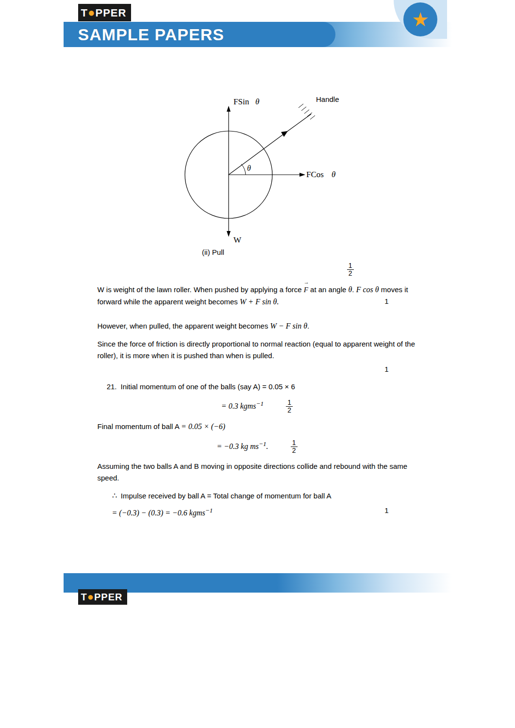T●PPER
SAMPLE PAPERS
FSin θ FCos θ W θ Handle (ii) Pull
12
W is weight of the lawn roller. When pushed by applying a force F at an angle θ. F cos θ moves it forward while the apparent weight becomes W + F sin θ. 1
However, when pulled, the apparent weight becomes W − F sin θ.
Since the force of friction is directly proportional to normal reaction (equal to apparent weight of the roller), it is more when it is pushed than when is pulled.
1
21. Initial momentum of one of the balls (say A) = 0.05 × 6
= 0.3 kgms−1 12
Final momentum of ball A = 0.05 × (−6)
= −0.3 kg ms−1. 12
Assuming the two balls A and B moving in opposite directions collide and rebound with the same speed.
∴ Impulse received by ball A = Total change of momentum for ball A
= (−0.3) − (0.3) = −0.6 kgms−1 1
T●PPER